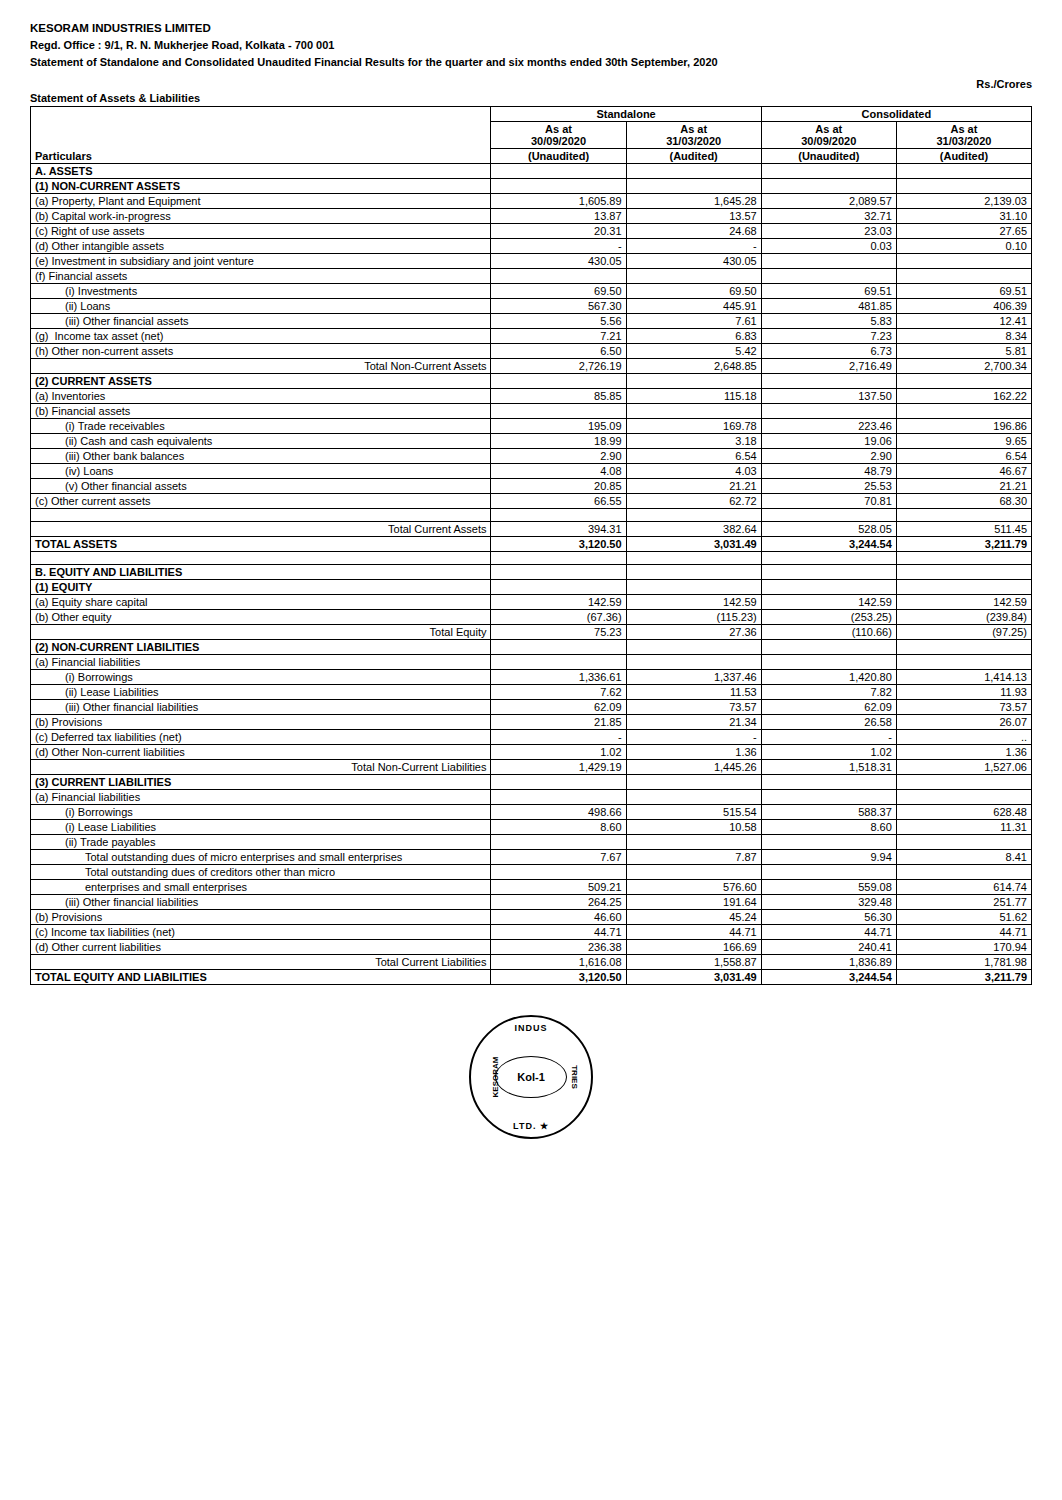KESORAM INDUSTRIES LIMITED
Regd. Office : 9/1, R. N. Mukherjee Road, Kolkata - 700 001
Statement of Standalone and Consolidated Unaudited Financial Results for the quarter and six months ended 30th September, 2020
Rs./Crores
Statement of Assets & Liabilities
| Particulars | Standalone | Consolidated |
| --- | --- | --- |
| As at 30/09/2020 | As at 31/03/2020 | As at 30/09/2020 | As at 31/03/2020 |
| (Unaudited) | (Audited) | (Unaudited) | (Audited) |
| A. ASSETS | | | | |
| (1) NON-CURRENT ASSETS | | | | |
| (a) Property, Plant and Equipment | 1,605.89 | 1,645.28 | 2,089.57 | 2,139.03 |
| (b) Capital work-in-progress | 13.87 | 13.57 | 32.71 | 31.10 |
| (c) Right of use assets | 20.31 | 24.68 | 23.03 | 27.65 |
| (d) Other intangible assets | - | - | 0.03 | 0.10 |
| (e) Investment in subsidiary and joint venture | 430.05 | 430.05 | | |
| (f) Financial assets | | | | |
| (i) Investments | 69.50 | 69.50 | 69.51 | 69.51 |
| (ii) Loans | 567.30 | 445.91 | 481.85 | 406.39 |
| (iii) Other financial assets | 5.56 | 7.61 | 5.83 | 12.41 |
| (g) Income tax asset (net) | 7.21 | 6.83 | 7.23 | 8.34 |
| (h) Other non-current assets | 6.50 | 5.42 | 6.73 | 5.81 |
| Total Non-Current Assets | 2,726.19 | 2,648.85 | 2,716.49 | 2,700.34 |
| (2) CURRENT ASSETS | | | | |
| (a) Inventories | 85.85 | 115.18 | 137.50 | 162.22 |
| (b) Financial assets | | | | |
| (i) Trade receivables | 195.09 | 169.78 | 223.46 | 196.86 |
| (ii) Cash and cash equivalents | 18.99 | 3.18 | 19.06 | 9.65 |
| (iii) Other bank balances | 2.90 | 6.54 | 2.90 | 6.54 |
| (iv) Loans | 4.08 | 4.03 | 48.79 | 46.67 |
| (v) Other financial assets | 20.85 | 21.21 | 25.53 | 21.21 |
| (c) Other current assets | 66.55 | 62.72 | 70.81 | 68.30 |
| Total Current Assets | 394.31 | 382.64 | 528.05 | 511.45 |
| TOTAL ASSETS | 3,120.50 | 3,031.49 | 3,244.54 | 3,211.79 |
| B. EQUITY AND LIABILITIES | | | | |
| (1) EQUITY | | | | |
| (a) Equity share capital | 142.59 | 142.59 | 142.59 | 142.59 |
| (b) Other equity | (67.36) | (115.23) | (253.25) | (239.84) |
| Total Equity | 75.23 | 27.36 | (110.66) | (97.25) |
| (2) NON-CURRENT LIABILITIES | | | | |
| (a) Financial liabilities | | | | |
| (i) Borrowings | 1,336.61 | 1,337.46 | 1,420.80 | 1,414.13 |
| (ii) Lease Liabilities | 7.62 | 11.53 | 7.82 | 11.93 |
| (iii) Other financial liabilities | 62.09 | 73.57 | 62.09 | 73.57 |
| (b) Provisions | 21.85 | 21.34 | 26.58 | 26.07 |
| (c) Deferred tax liabilities (net) | - | - | - | .. |
| (d) Other Non-current liabilities | 1.02 | 1.36 | 1.02 | 1.36 |
| Total Non-Current Liabilities | 1,429.19 | 1,445.26 | 1,518.31 | 1,527.06 |
| (3) CURRENT LIABILITIES | | | | |
| (a) Financial liabilities | | | | |
| (i) Borrowings | 498.66 | 515.54 | 588.37 | 628.48 |
| (i) Lease Liabilities | 8.60 | 10.58 | 8.60 | 11.31 |
| (ii) Trade payables | | | | |
| Total outstanding dues of micro enterprises and small enterprises | 7.67 | 7.87 | 9.94 | 8.41 |
| Total outstanding dues of creditors other than micro | | | | |
| enterprises and small enterprises | 509.21 | 576.60 | 559.08 | 614.74 |
| (iii) Other financial liabilities | 264.25 | 191.64 | 329.48 | 251.77 |
| (b) Provisions | 46.60 | 45.24 | 56.30 | 51.62 |
| (c) Income tax liabilities (net) | 44.71 | 44.71 | 44.71 | 44.71 |
| (d) Other current liabilities | 236.38 | 166.69 | 240.41 | 170.94 |
| Total Current Liabilities | 1,616.08 | 1,558.87 | 1,836.89 | 1,781.98 |
| TOTAL EQUITY AND LIABILITIES | 3,120.50 | 3,031.49 | 3,244.54 | 3,211.79 |
INDUS
KESORAM
TRIES
Kol-1
LTD. ★